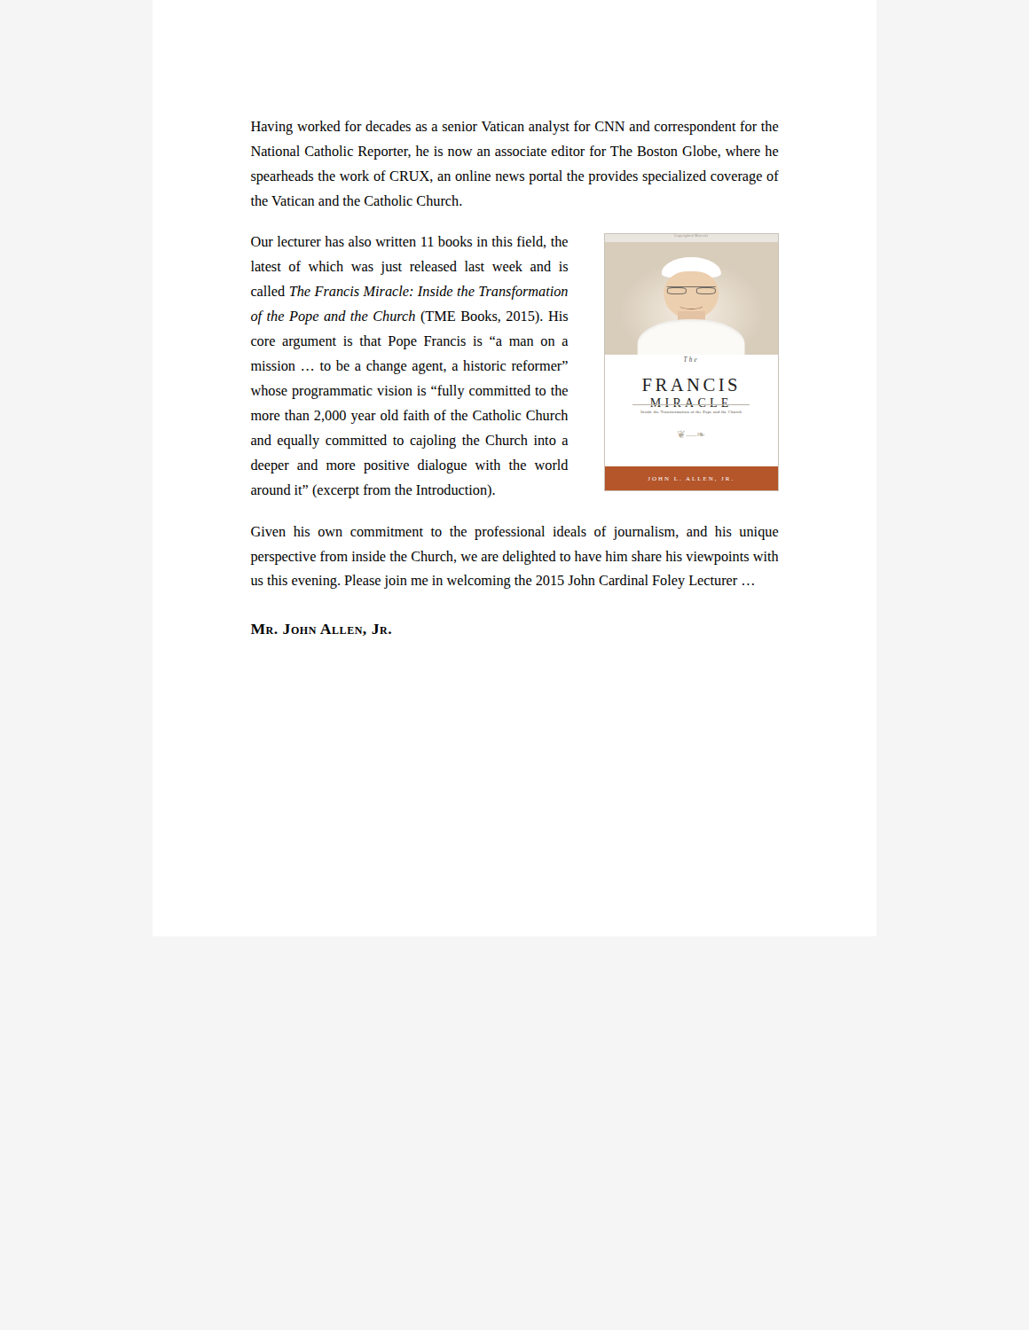Having worked for decades as a senior Vatican analyst for CNN and correspondent for the National Catholic Reporter, he is now an associate editor for The Boston Globe, where he spearheads the work of CRUX, an online news portal the provides specialized coverage of the Vatican and the Catholic Church.
Copyrighted Material
The
FRANCIS
MIRACLE
Inside the Transformation of the Pope and the Church
❦—❧
John L. Allen, Jr.
Our lecturer has also written 11 books in this field, the latest of which was just released last week and is called The Francis Miracle: Inside the Transformation of the Pope and the Church (TME Books, 2015). His core argument is that Pope Francis is “a man on a mission … to be a change agent, a historic reformer” whose programmatic vision is “fully committed to the more than 2,000 year old faith of the Catholic Church and equally committed to cajoling the Church into a deeper and more positive dialogue with the world around it” (excerpt from the Introduction).
Given his own commitment to the professional ideals of journalism, and his unique perspective from inside the Church, we are delighted to have him share his viewpoints with us this evening. Please join me in welcoming the 2015 John Cardinal Foley Lecturer …
Mr. John Allen, Jr.